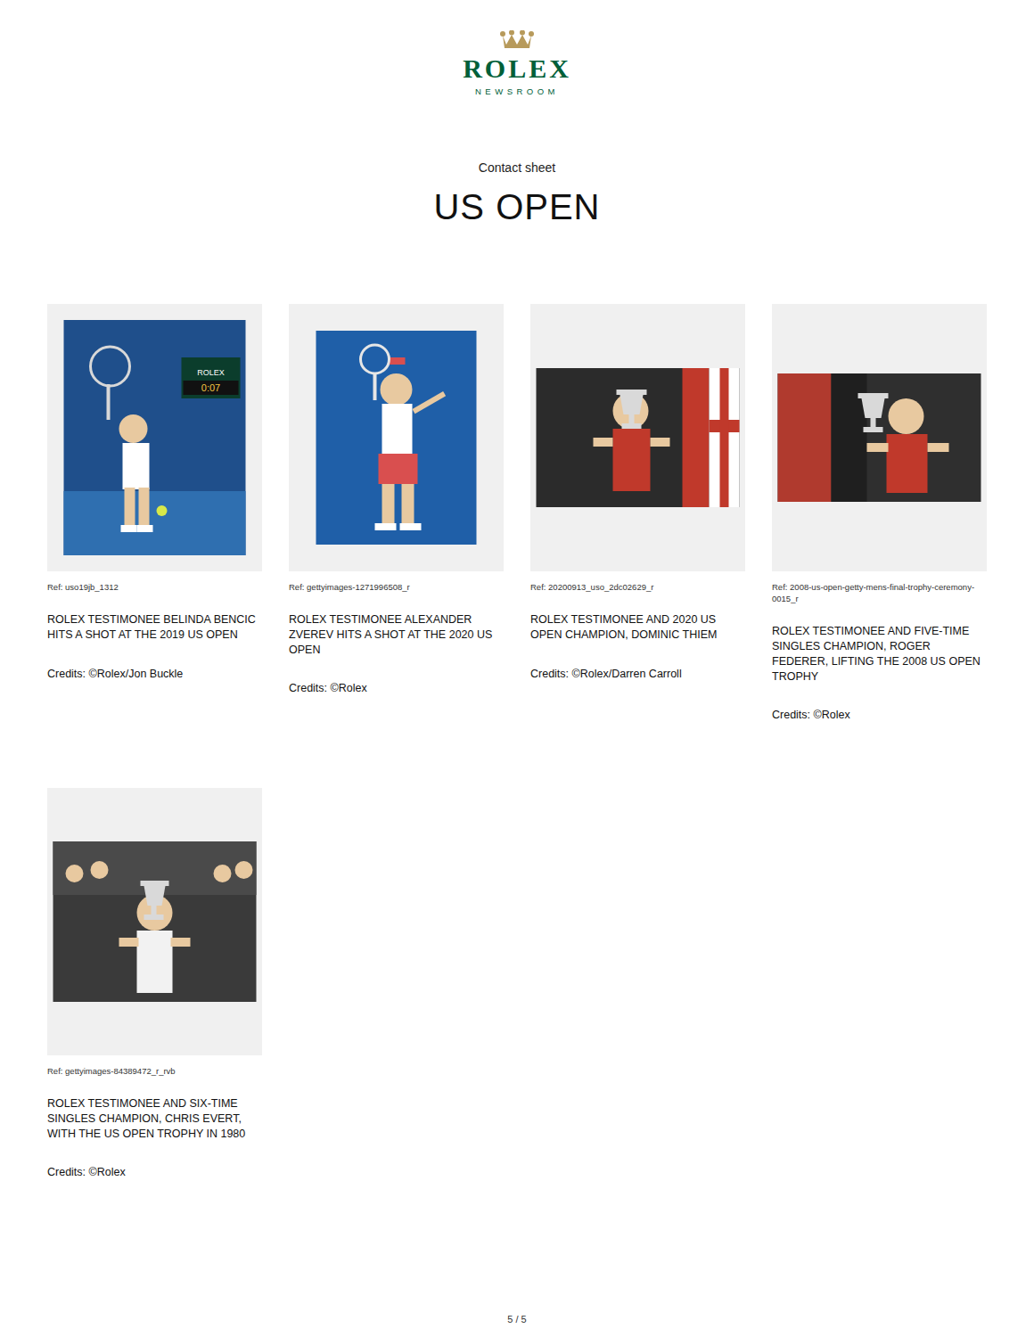ROLEX
NEWSROOM
Contact sheet
US OPEN
ROLEX 0:07
Ref: uso19jb_1312
Rolex Testimonee Belinda Bencic hits a shot at the 2019 US Open
Credits: ©Rolex/Jon Buckle
Ref: gettyimages-1271996508_r
Rolex Testimonee Alexander Zverev hits a shot at the 2020 US Open
Credits: ©Rolex
Ref: 20200913_uso_2dc02629_r
Rolex Testimonee and 2020 US Open champion, Dominic Thiem
Credits: ©Rolex/Darren Carroll
Ref: 2008-us-open-getty-mens-final-trophy-ceremony-0015_r
Rolex Testimonee and five-time singles champion, Roger Federer, lifting the 2008 US Open trophy
Credits: ©Rolex
Ref: gettyimages-84389472_r_rvb
Rolex Testimonee and six-time singles champion, Chris Evert, with the US Open trophy in 1980
Credits: ©Rolex
5 / 5